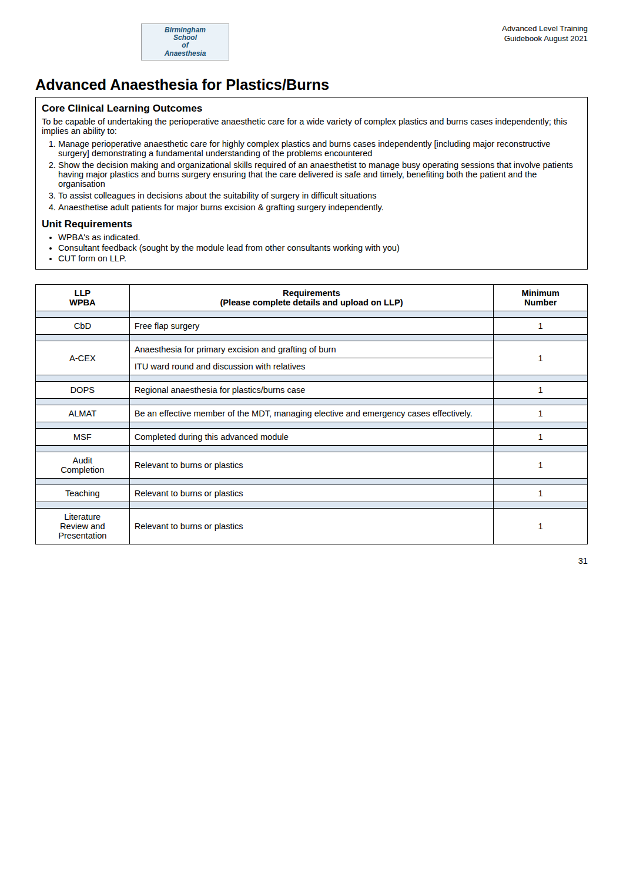Birmingham School of Anaesthesia
Advanced Level Training
Guidebook August 2021
Advanced Anaesthesia for Plastics/Burns
Core Clinical Learning Outcomes
To be capable of undertaking the perioperative anaesthetic care for a wide variety of complex plastics and burns cases independently; this implies an ability to:
Manage perioperative anaesthetic care for highly complex plastics and burns cases independently [including major reconstructive surgery] demonstrating a fundamental understanding of the problems encountered
Show the decision making and organizational skills required of an anaesthetist to manage busy operating sessions that involve patients having major plastics and burns surgery ensuring that the care delivered is safe and timely, benefiting both the patient and the organisation
To assist colleagues in decisions about the suitability of surgery in difficult situations
Anaesthetise adult patients for major burns excision & grafting surgery independently.
Unit Requirements
WPBA's as indicated.
Consultant feedback (sought by the module lead from other consultants working with you)
CUT form on LLP.
| LLP WPBA | Requirements (Please complete details and upload on LLP) | Minimum Number |
| --- | --- | --- |
| CbD | Free flap surgery | 1 |
| A-CEX | Anaesthesia for primary excision and grafting of burn ITU ward round and discussion with relatives | 1 |
| DOPS | Regional anaesthesia for plastics/burns case | 1 |
| ALMAT | Be an effective member of the MDT, managing elective and emergency cases effectively. | 1 |
| MSF | Completed during this advanced module | 1 |
| Audit Completion | Relevant to burns or plastics | 1 |
| Teaching | Relevant to burns or plastics | 1 |
| Literature Review and Presentation | Relevant to burns or plastics | 1 |
31